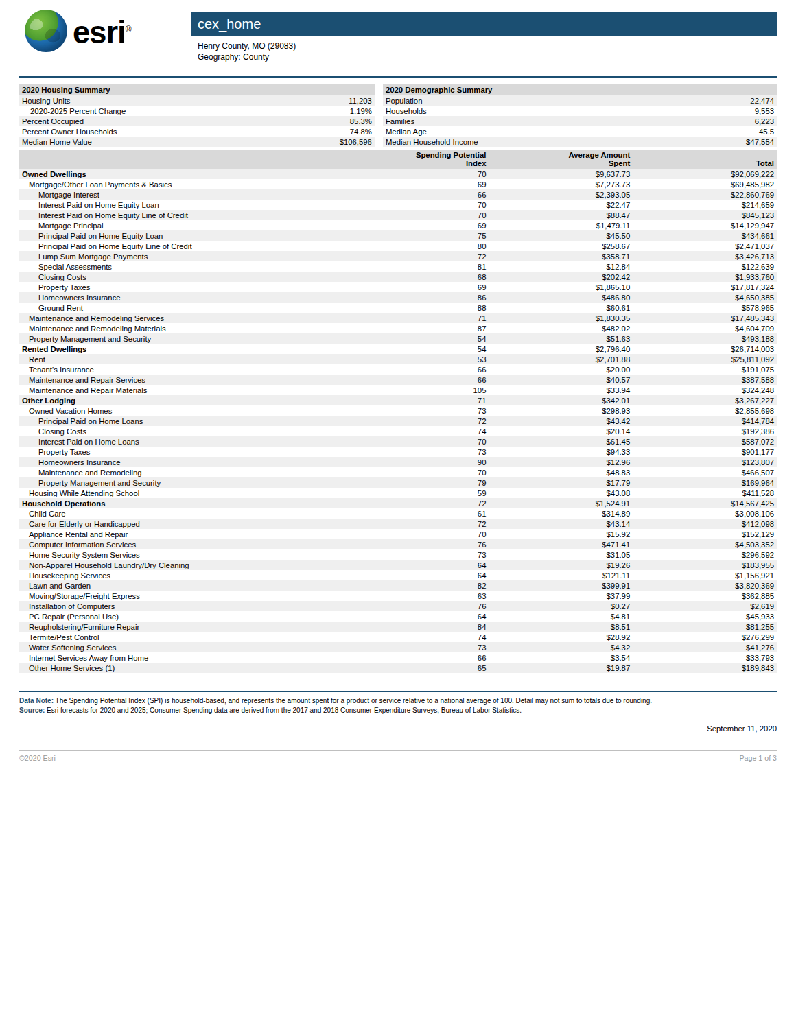esri®
cex_home
Henry County, MO (29083)
Geography: County
| / 2020 Housing Summary / / --- / / Housing Units / 11,203 / / 2020-2025 Percent Change / 1.19% / / Percent Occupied / 85.3% / / Percent Owner Households / 74.8% / / Median Home Value / $106,596 / | / 2020 Demographic Summary / / --- / / Population / 22,474 / / Households / 9,553 / / Families / 6,223 / / Median Age / 45.5 / / Median Household Income / $47,554 / |
| | Spending Potential Index | Average Amount Spent | Total |
| --- | --- | --- | --- |
| Owned Dwellings | 70 | $9,637.73 | $92,069,222 |
| Mortgage/Other Loan Payments & Basics | 69 | $7,273.73 | $69,485,982 |
| Mortgage Interest | 66 | $2,393.05 | $22,860,769 |
| Interest Paid on Home Equity Loan | 70 | $22.47 | $214,659 |
| Interest Paid on Home Equity Line of Credit | 70 | $88.47 | $845,123 |
| Mortgage Principal | 69 | $1,479.11 | $14,129,947 |
| Principal Paid on Home Equity Loan | 75 | $45.50 | $434,661 |
| Principal Paid on Home Equity Line of Credit | 80 | $258.67 | $2,471,037 |
| Lump Sum Mortgage Payments | 72 | $358.71 | $3,426,713 |
| Special Assessments | 81 | $12.84 | $122,639 |
| Closing Costs | 68 | $202.42 | $1,933,760 |
| Property Taxes | 69 | $1,865.10 | $17,817,324 |
| Homeowners Insurance | 86 | $486.80 | $4,650,385 |
| Ground Rent | 88 | $60.61 | $578,965 |
| Maintenance and Remodeling Services | 71 | $1,830.35 | $17,485,343 |
| Maintenance and Remodeling Materials | 87 | $482.02 | $4,604,709 |
| Property Management and Security | 54 | $51.63 | $493,188 |
| Rented Dwellings | 54 | $2,796.40 | $26,714,003 |
| Rent | 53 | $2,701.88 | $25,811,092 |
| Tenant's Insurance | 66 | $20.00 | $191,075 |
| Maintenance and Repair Services | 66 | $40.57 | $387,588 |
| Maintenance and Repair Materials | 105 | $33.94 | $324,248 |
| Other Lodging | 71 | $342.01 | $3,267,227 |
| Owned Vacation Homes | 73 | $298.93 | $2,855,698 |
| Principal Paid on Home Loans | 72 | $43.42 | $414,784 |
| Closing Costs | 74 | $20.14 | $192,386 |
| Interest Paid on Home Loans | 70 | $61.45 | $587,072 |
| Property Taxes | 73 | $94.33 | $901,177 |
| Homeowners Insurance | 90 | $12.96 | $123,807 |
| Maintenance and Remodeling | 70 | $48.83 | $466,507 |
| Property Management and Security | 79 | $17.79 | $169,964 |
| Housing While Attending School | 59 | $43.08 | $411,528 |
| Household Operations | 72 | $1,524.91 | $14,567,425 |
| Child Care | 61 | $314.89 | $3,008,106 |
| Care for Elderly or Handicapped | 72 | $43.14 | $412,098 |
| Appliance Rental and Repair | 70 | $15.92 | $152,129 |
| Computer Information Services | 76 | $471.41 | $4,503,352 |
| Home Security System Services | 73 | $31.05 | $296,592 |
| Non-Apparel Household Laundry/Dry Cleaning | 64 | $19.26 | $183,955 |
| Housekeeping Services | 64 | $121.11 | $1,156,921 |
| Lawn and Garden | 82 | $399.91 | $3,820,369 |
| Moving/Storage/Freight Express | 63 | $37.99 | $362,885 |
| Installation of Computers | 76 | $0.27 | $2,619 |
| PC Repair (Personal Use) | 64 | $4.81 | $45,933 |
| Reupholstering/Furniture Repair | 84 | $8.51 | $81,255 |
| Termite/Pest Control | 74 | $28.92 | $276,299 |
| Water Softening Services | 73 | $4.32 | $41,276 |
| Internet Services Away from Home | 66 | $3.54 | $33,793 |
| Other Home Services (1) | 65 | $19.87 | $189,843 |
Data Note: The Spending Potential Index (SPI) is household-based, and represents the amount spent for a product or service relative to a national average of 100. Detail may not sum to totals due to rounding.
Source: Esri forecasts for 2020 and 2025; Consumer Spending data are derived from the 2017 and 2018 Consumer Expenditure Surveys, Bureau of Labor Statistics.
September 11, 2020
©2020 Esri Page 1 of 3